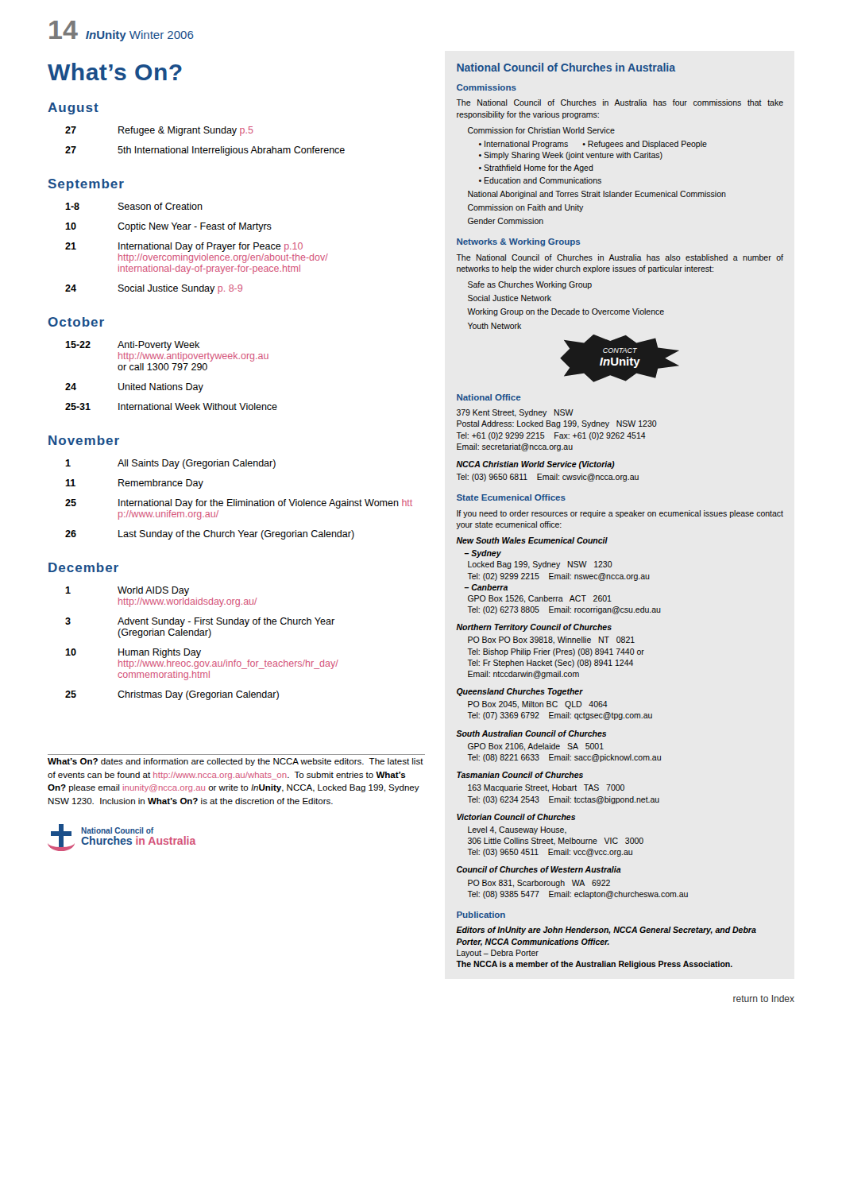14 In Unity Winter 2006
What’s On?
August
| 27 | Refugee & Migrant Sunday p.5 |
| 27 | 5th International Interreligious Abraham Conference |
September
| 1-8 | Season of Creation |
| 10 | Coptic New Year - Feast of Martyrs |
| 21 | International Day of Prayer for Peace p.10 http://overcomingviolence.org/en/about-the-dov/ international-day-of-prayer-for-peace.html |
| 24 | Social Justice Sunday p. 8-9 |
October
| 15-22 | Anti-Poverty Week http://www.antipovertyweek.org.au or call 1300 797 290 |
| 24 | United Nations Day |
| 25-31 | International Week Without Violence |
November
| 1 | All Saints Day (Gregorian Calendar) |
| 11 | Remembrance Day |
| 25 | International Day for the Elimination of Violence Against Women http://www.unifem.org.au/ |
| 26 | Last Sunday of the Church Year (Gregorian Calendar) |
December
| 1 | World AIDS Day http://www.worldaidsday.org.au/ |
| 3 | Advent Sunday - First Sunday of the Church Year (Gregorian Calendar) |
| 10 | Human Rights Day http://www.hreoc.gov.au/info_for_teachers/hr_day/ commemorating.html |
| 25 | Christmas Day (Gregorian Calendar) |
What’s On? dates and information are collected by the NCCA website editors. The latest list of events can be found at http://www.ncca.org.au/whats_on. To submit entries to What’s On? please email inunity@ncca.org.au or write to In Unity, NCCA, Locked Bag 199, Sydney NSW 1230. Inclusion in What’s On? is at the discretion of the Editors.
National Council of
Churches in Australia
National Council of Churches in Australia
Commissions
The National Council of Churches in Australia has four commissions that take responsibility for the various programs:
Commission for Christian World Service
• International Programs• Refugees and Displaced People
• Simply Sharing Week (joint venture with Caritas)
• Strathfield Home for the Aged
• Education and Communications
National Aboriginal and Torres Strait Islander Ecumenical Commission
Commission on Faith and Unity
Gender Commission
Networks & Working Groups
The National Council of Churches in Australia has also established a number of networks to help the wider church explore issues of particular interest:
Safe as Churches Working Group
Social Justice Network
Working Group on the Decade to Overcome Violence
Youth Network
CONTACT
In Unity
National Office
379 Kent Street, Sydney NSW
Postal Address: Locked Bag 199, Sydney NSW 1230
Tel: +61 (0)2 9299 2215 Fax: +61 (0)2 9262 4514
Email: secretariat@ncca.org.au
NCCA Christian World Service (Victoria)
Tel: (03) 9650 6811 Email: cwsvic@ncca.org.au
State Ecumenical Offices
If you need to order resources or require a speaker on ecumenical issues please contact your state ecumenical office:
New South Wales Ecumenical Council
– Sydney
Locked Bag 199, Sydney NSW 1230
Tel: (02) 9299 2215 Email: nswec@ncca.org.au
– Canberra
GPO Box 1526, Canberra ACT 2601
Tel: (02) 6273 8805 Email: rocorrigan@csu.edu.au
Northern Territory Council of Churches
PO Box PO Box 39818, Winnellie NT 0821
Tel: Bishop Philip Frier (Pres) (08) 8941 7440 or
Tel: Fr Stephen Hacket (Sec) (08) 8941 1244
Email: ntccdarwin@gmail.com
Queensland Churches Together
PO Box 2045, Milton BC QLD 4064
Tel: (07) 3369 6792 Email: qctgsec@tpg.com.au
South Australian Council of Churches
GPO Box 2106, Adelaide SA 5001
Tel: (08) 8221 6633 Email: sacc@picknowl.com.au
Tasmanian Council of Churches
163 Macquarie Street, Hobart TAS 7000
Tel: (03) 6234 2543 Email: tcctas@bigpond.net.au
Victorian Council of Churches
Level 4, Causeway House,
306 Little Collins Street, Melbourne VIC 3000
Tel: (03) 9650 4511 Email: vcc@vcc.org.au
Council of Churches of Western Australia
PO Box 831, Scarborough WA 6922
Tel: (08) 9385 5477 Email: eclapton@churcheswa.com.au
Publication
Editors of In Unity are John Henderson, NCCA General Secretary, and Debra Porter, NCCA Communications Officer.
Layout – Debra Porter
The NCCA is a member of the Australian Religious Press Association.
return to Index